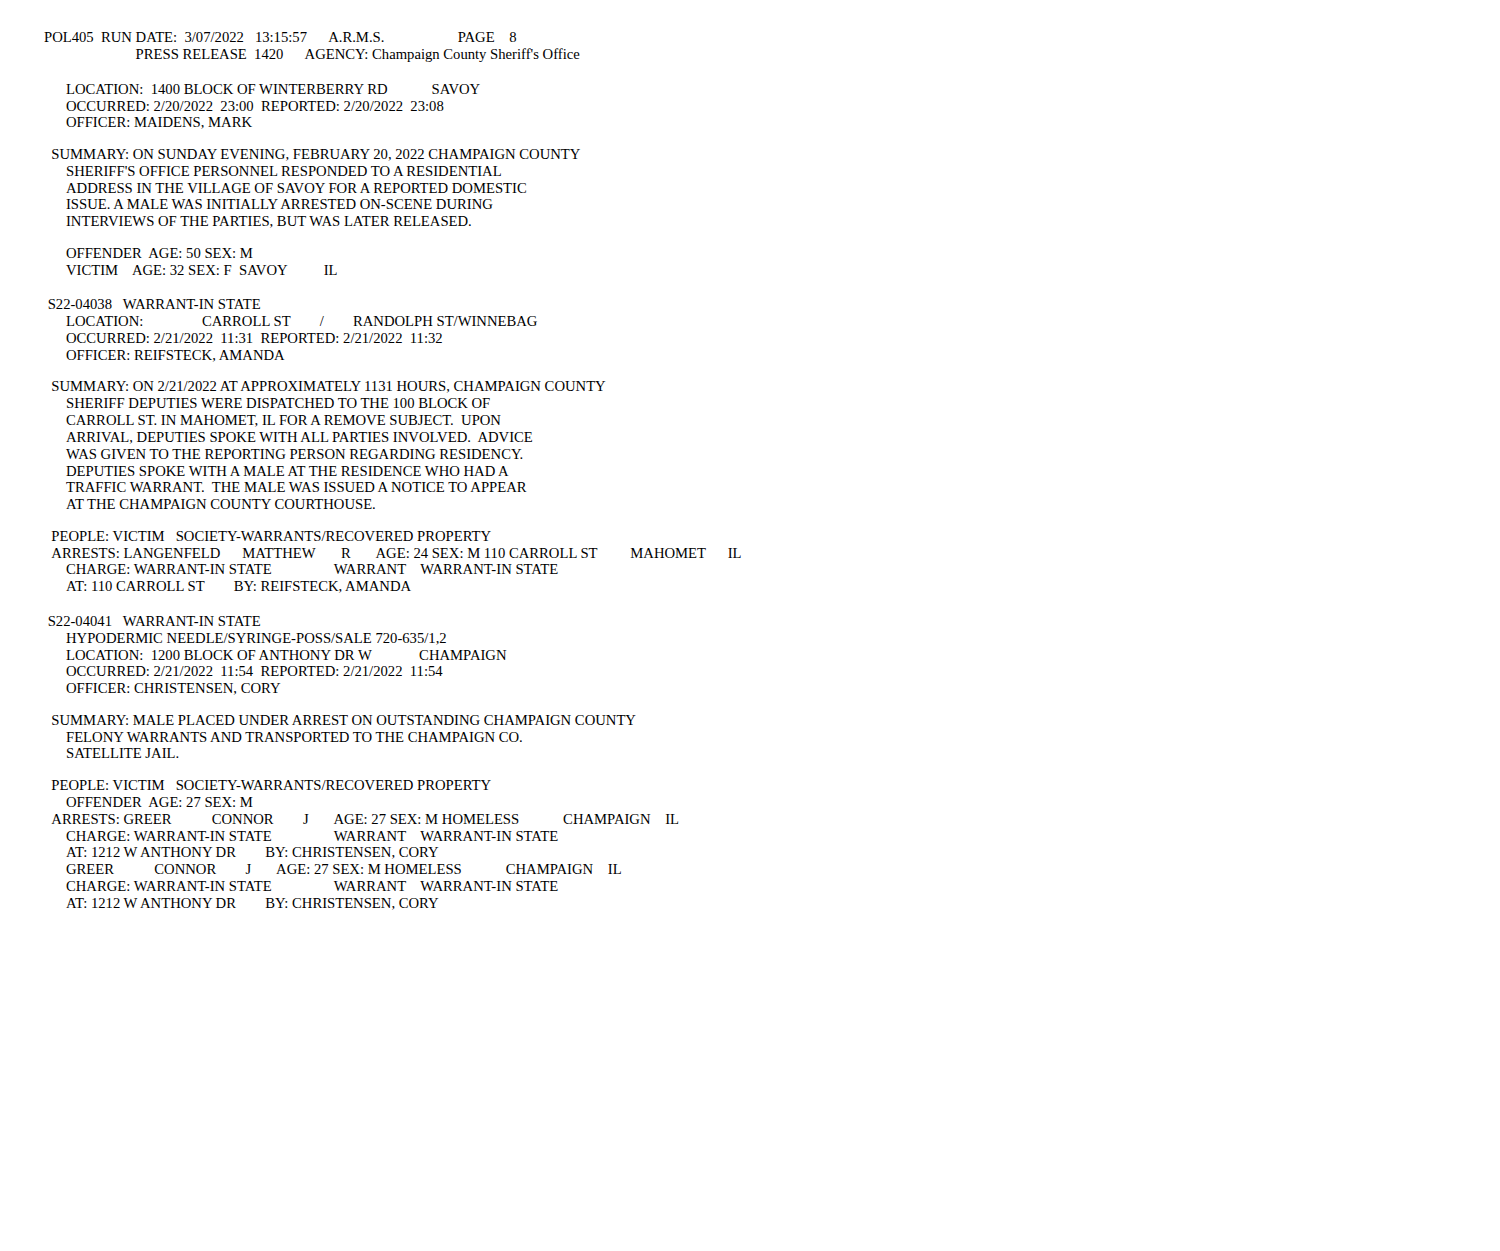POL405  RUN DATE:  3/07/2022   13:15:57      A.R.M.S.                    PAGE    8
                         PRESS RELEASE  1420      AGENCY: Champaign County Sheriff's Office
      LOCATION:  1400 BLOCK OF WINTERBERRY RD            SAVOY
      OCCURRED: 2/20/2022  23:00  REPORTED: 2/20/2022  23:08
      OFFICER: MAIDENS, MARK
  SUMMARY: ON SUNDAY EVENING, FEBRUARY 20, 2022 CHAMPAIGN COUNTY
      SHERIFF'S OFFICE PERSONNEL RESPONDED TO A RESIDENTIAL
      ADDRESS IN THE VILLAGE OF SAVOY FOR A REPORTED DOMESTIC
      ISSUE. A MALE WAS INITIALLY ARRESTED ON-SCENE DURING
      INTERVIEWS OF THE PARTIES, BUT WAS LATER RELEASED.
      OFFENDER  AGE: 50 SEX: M
      VICTIM    AGE: 32 SEX: F  SAVOY          IL
 S22-04038   WARRANT-IN STATE
      LOCATION:                CARROLL ST        /        RANDOLPH ST/WINNEBAG
      OCCURRED: 2/21/2022  11:31  REPORTED: 2/21/2022  11:32
      OFFICER: REIFSTECK, AMANDA
  SUMMARY: ON 2/21/2022 AT APPROXIMATELY 1131 HOURS, CHAMPAIGN COUNTY
      SHERIFF DEPUTIES WERE DISPATCHED TO THE 100 BLOCK OF
      CARROLL ST. IN MAHOMET, IL FOR A REMOVE SUBJECT.  UPON
      ARRIVAL, DEPUTIES SPOKE WITH ALL PARTIES INVOLVED.  ADVICE
      WAS GIVEN TO THE REPORTING PERSON REGARDING RESIDENCY.
      DEPUTIES SPOKE WITH A MALE AT THE RESIDENCE WHO HAD A
      TRAFFIC WARRANT.  THE MALE WAS ISSUED A NOTICE TO APPEAR
      AT THE CHAMPAIGN COUNTY COURTHOUSE.
  PEOPLE: VICTIM   SOCIETY-WARRANTS/RECOVERED PROPERTY
  ARRESTS: LANGENFELD      MATTHEW       R       AGE: 24 SEX: M 110 CARROLL ST         MAHOMET      IL
      CHARGE: WARRANT-IN STATE                 WARRANT    WARRANT-IN STATE
      AT: 110 CARROLL ST        BY: REIFSTECK, AMANDA
 S22-04041   WARRANT-IN STATE
      HYPODERMIC NEEDLE/SYRINGE-POSS/SALE 720-635/1,2
      LOCATION:  1200 BLOCK OF ANTHONY DR W             CHAMPAIGN
      OCCURRED: 2/21/2022  11:54  REPORTED: 2/21/2022  11:54
      OFFICER: CHRISTENSEN, CORY
  SUMMARY: MALE PLACED UNDER ARREST ON OUTSTANDING CHAMPAIGN COUNTY
      FELONY WARRANTS AND TRANSPORTED TO THE CHAMPAIGN CO.
      SATELLITE JAIL.
  PEOPLE: VICTIM   SOCIETY-WARRANTS/RECOVERED PROPERTY
      OFFENDER  AGE: 27 SEX: M
  ARRESTS: GREER           CONNOR        J       AGE: 27 SEX: M HOMELESS            CHAMPAIGN    IL
      CHARGE: WARRANT-IN STATE                 WARRANT    WARRANT-IN STATE
      AT: 1212 W ANTHONY DR        BY: CHRISTENSEN, CORY
      GREER           CONNOR        J       AGE: 27 SEX: M HOMELESS            CHAMPAIGN    IL
      CHARGE: WARRANT-IN STATE                 WARRANT    WARRANT-IN STATE
      AT: 1212 W ANTHONY DR        BY: CHRISTENSEN, CORY